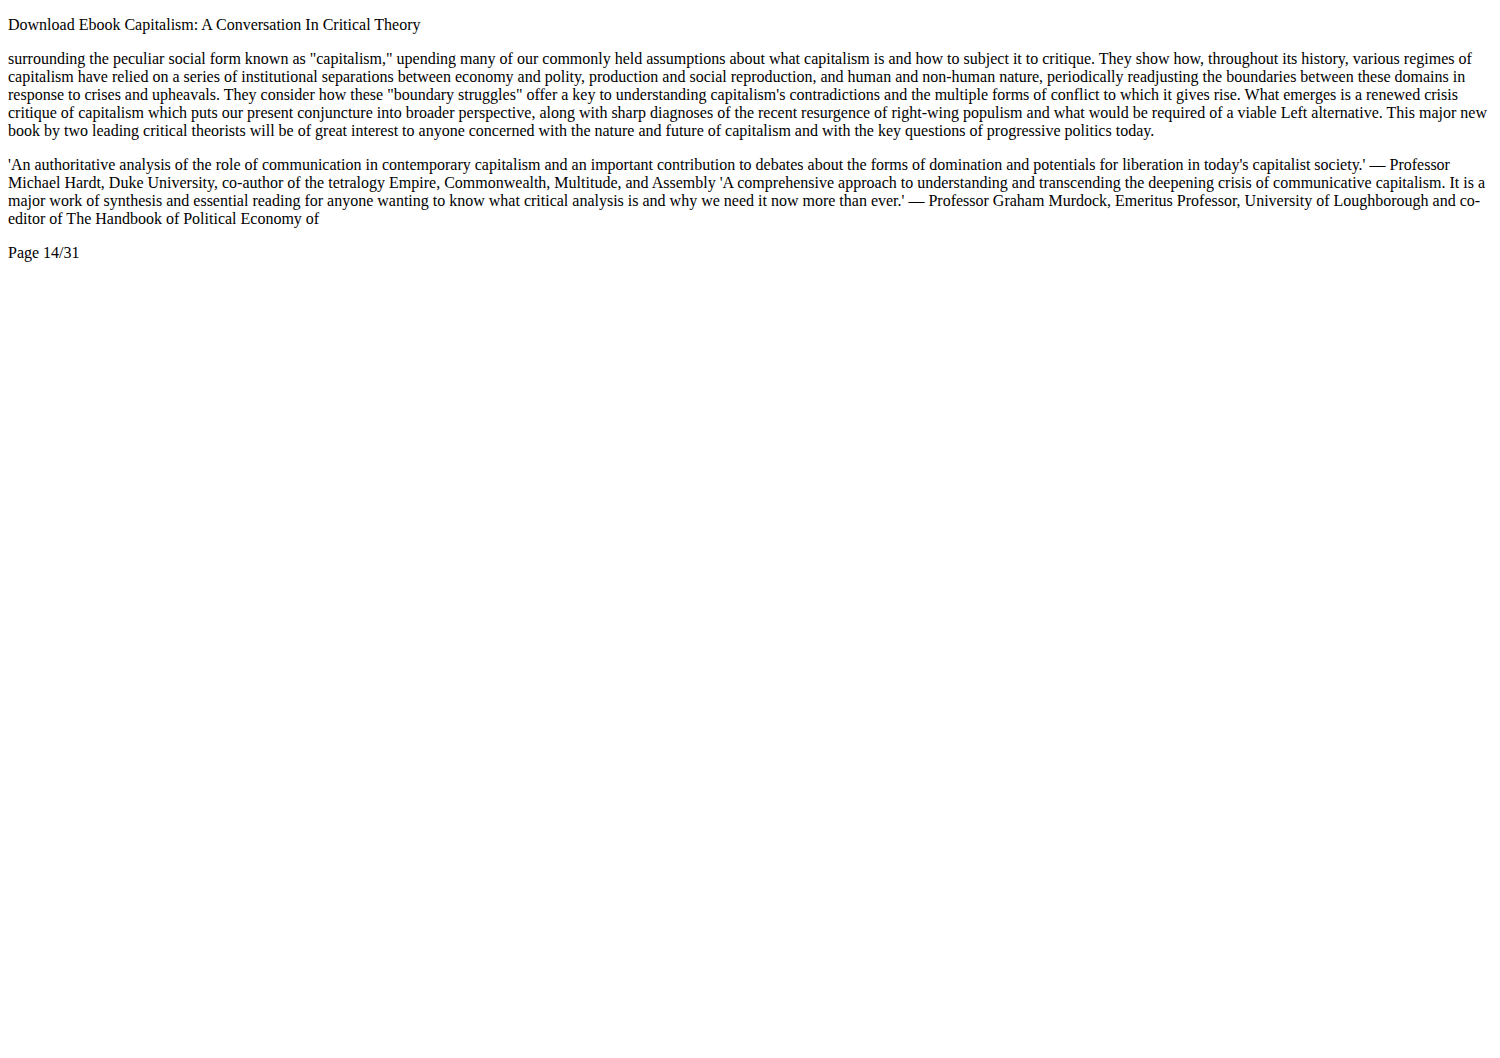Download Ebook Capitalism: A Conversation In Critical Theory
surrounding the peculiar social form known as "capitalism," upending many of our commonly held assumptions about what capitalism is and how to subject it to critique. They show how, throughout its history, various regimes of capitalism have relied on a series of institutional separations between economy and polity, production and social reproduction, and human and non-human nature, periodically readjusting the boundaries between these domains in response to crises and upheavals. They consider how these "boundary struggles" offer a key to understanding capitalism's contradictions and the multiple forms of conflict to which it gives rise. What emerges is a renewed crisis critique of capitalism which puts our present conjuncture into broader perspective, along with sharp diagnoses of the recent resurgence of right-wing populism and what would be required of a viable Left alternative. This major new book by two leading critical theorists will be of great interest to anyone concerned with the nature and future of capitalism and with the key questions of progressive politics today.
'An authoritative analysis of the role of communication in contemporary capitalism and an important contribution to debates about the forms of domination and potentials for liberation in today's capitalist society.' — Professor Michael Hardt, Duke University, co-author of the tetralogy Empire, Commonwealth, Multitude, and Assembly 'A comprehensive approach to understanding and transcending the deepening crisis of communicative capitalism. It is a major work of synthesis and essential reading for anyone wanting to know what critical analysis is and why we need it now more than ever.' — Professor Graham Murdock, Emeritus Professor, University of Loughborough and co-editor of The Handbook of Political Economy of
Page 14/31